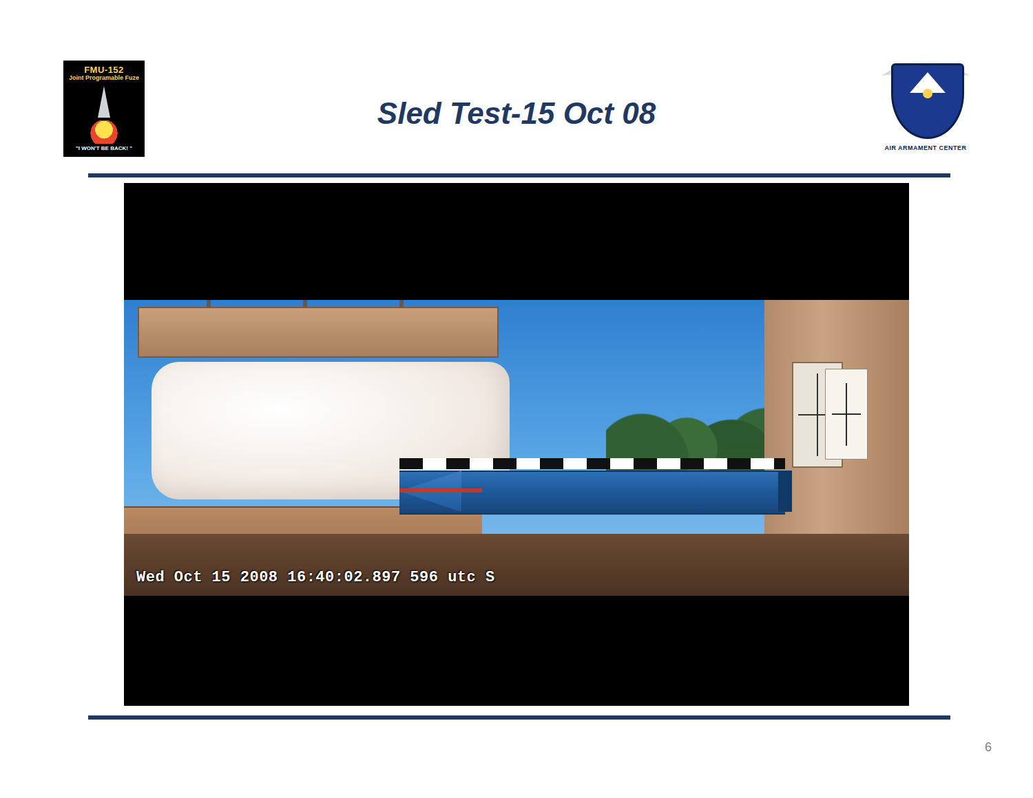FMU-152
Joint Programable Fuze
"I WON'T BE BACK! "
AIR ARMAMENT CENTER
Sled Test-15 Oct 08
Wed Oct 15 2008 16:40:02.897 596 utc S
6